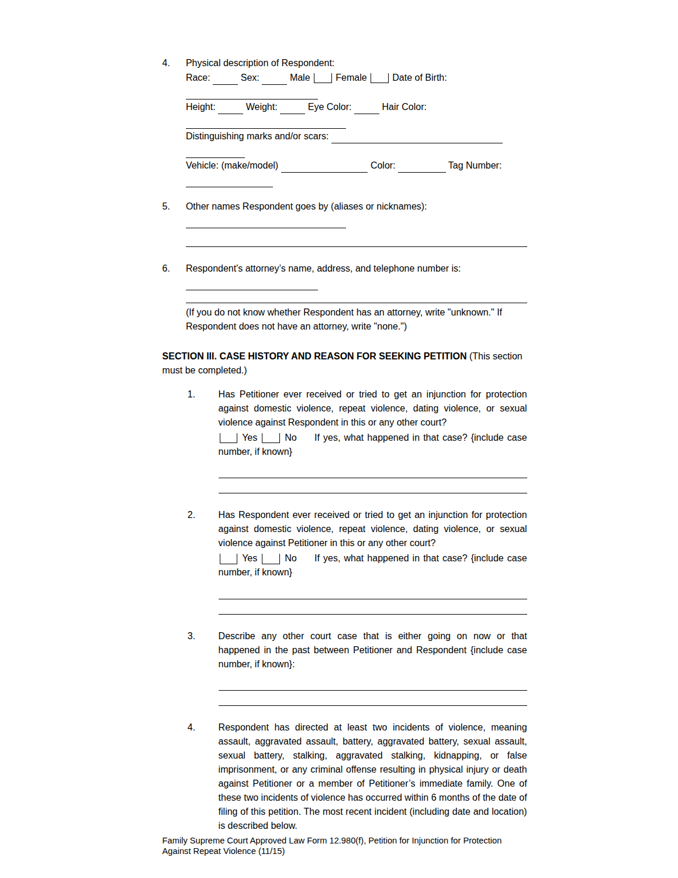4.
Physical description of Respondent:
Race: Sex: Male Female Date of Birth:
Height: Weight: Eye Color: Hair Color:
Distinguishing marks and/or scars:
Vehicle: (make/model) Color: Tag Number:
5.
Other names Respondent goes by (aliases or nicknames):
6.
Respondent's attorney’s name, address, and telephone number is:
(If you do not know whether Respondent has an attorney, write "unknown." If Respondent does not have an attorney, write "none.")
SECTION III. CASE HISTORY AND REASON FOR SEEKING PETITION (This section must be completed.)
1.
Has Petitioner ever received or tried to get an injunction for protection against domestic violence, repeat violence, dating violence, or sexual violence against Respondent in this or any other court?
Yes No If yes, what happened in that case? {include case number, if known}
2.
Has Respondent ever received or tried to get an injunction for protection against domestic violence, repeat violence, dating violence, or sexual violence against Petitioner in this or any other court?
Yes No If yes, what happened in that case? {include case number, if known}
3.
Describe any other court case that is either going on now or that happened in the past between Petitioner and Respondent {include case number, if known}:
4.
Respondent has directed at least two incidents of violence, meaning assault, aggravated assault, battery, aggravated battery, sexual assault, sexual battery, stalking, aggravated stalking, kidnapping, or false imprisonment, or any criminal offense resulting in physical injury or death against Petitioner or a member of Petitioner’s immediate family. One of these two incidents of violence has occurred within 6 months of the date of filing of this petition. The most recent incident (including date and location) is described below.
Family Supreme Court Approved Law Form 12.980(f), Petition for Injunction for Protection Against Repeat Violence (11/15)